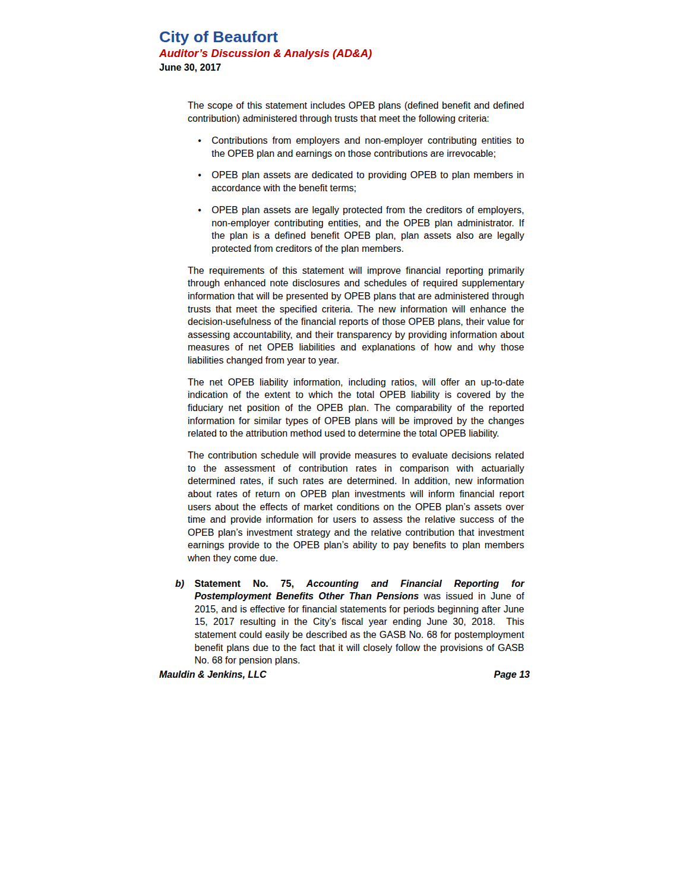City of Beaufort
Auditor’s Discussion & Analysis (AD&A)
June 30, 2017
The scope of this statement includes OPEB plans (defined benefit and defined contribution) administered through trusts that meet the following criteria:
Contributions from employers and non-employer contributing entities to the OPEB plan and earnings on those contributions are irrevocable;
OPEB plan assets are dedicated to providing OPEB to plan members in accordance with the benefit terms;
OPEB plan assets are legally protected from the creditors of employers, non-employer contributing entities, and the OPEB plan administrator. If the plan is a defined benefit OPEB plan, plan assets also are legally protected from creditors of the plan members.
The requirements of this statement will improve financial reporting primarily through enhanced note disclosures and schedules of required supplementary information that will be presented by OPEB plans that are administered through trusts that meet the specified criteria. The new information will enhance the decision-usefulness of the financial reports of those OPEB plans, their value for assessing accountability, and their transparency by providing information about measures of net OPEB liabilities and explanations of how and why those liabilities changed from year to year.
The net OPEB liability information, including ratios, will offer an up-to-date indication of the extent to which the total OPEB liability is covered by the fiduciary net position of the OPEB plan. The comparability of the reported information for similar types of OPEB plans will be improved by the changes related to the attribution method used to determine the total OPEB liability.
The contribution schedule will provide measures to evaluate decisions related to the assessment of contribution rates in comparison with actuarially determined rates, if such rates are determined. In addition, new information about rates of return on OPEB plan investments will inform financial report users about the effects of market conditions on the OPEB plan’s assets over time and provide information for users to assess the relative success of the OPEB plan’s investment strategy and the relative contribution that investment earnings provide to the OPEB plan’s ability to pay benefits to plan members when they come due.
b)
Statement No. 75, Accounting and Financial Reporting for Postemployment Benefits Other Than Pensions was issued in June of 2015, and is effective for financial statements for periods beginning after June 15, 2017 resulting in the City’s fiscal year ending June 30, 2018. This statement could easily be described as the GASB No. 68 for postemployment benefit plans due to the fact that it will closely follow the provisions of GASB No. 68 for pension plans.
Mauldin & Jenkins, LLC
Page 13